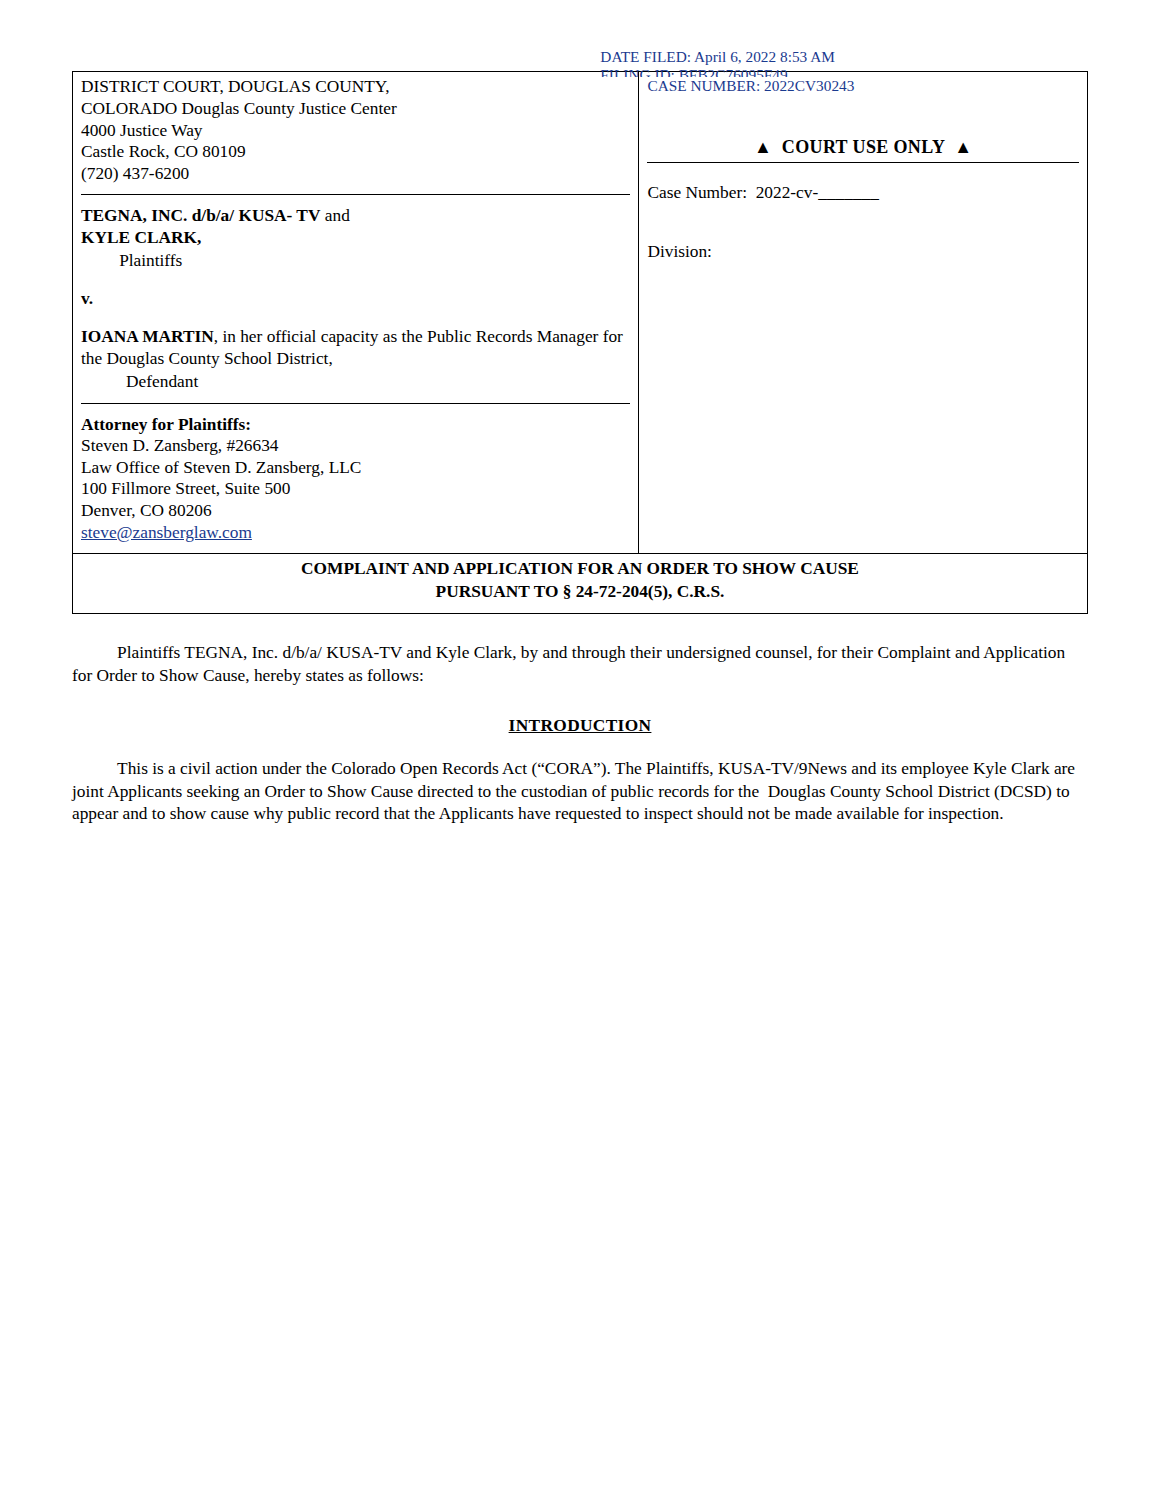DATE FILED: April 6, 2022 8:53 AM
FILING ID: BFB2C76095F49
| DISTRICT COURT, DOUGLAS COUNTY, COLORADO Douglas County Justice Center 4000 Justice Way Castle Rock, CO 80109 (720) 437-6200 TEGNA, INC. d/b/a/ KUSA- TV and KYLE CLARK, Plaintiffs v. IOANA MARTIN , in her official capacity as the Public Records Manager for the Douglas County School District, Defendant Attorney for Plaintiffs: Steven D. Zansberg, #26634 Law Office of Steven D. Zansberg, LLC 100 Fillmore Street, Suite 500 Denver, CO 80206 steve@zansberglaw.com | CASE NUMBER: 2022CV30243 ▲ COURT USE ONLY ▲ Case Number: 2022-cv-_______ Division: |
| COMPLAINT AND APPLICATION FOR AN ORDER TO SHOW CAUSE PURSUANT TO § 24-72-204(5), C.R.S. |
Plaintiffs TEGNA, Inc. d/b/a/ KUSA-TV and Kyle Clark, by and through their undersigned counsel, for their Complaint and Application for Order to Show Cause, hereby states as follows:
INTRODUCTION
This is a civil action under the Colorado Open Records Act (“CORA”). The Plaintiffs, KUSA-TV/9News and its employee Kyle Clark are joint Applicants seeking an Order to Show Cause directed to the custodian of public records for the Douglas County School District (DCSD) to appear and to show cause why public record that the Applicants have requested to inspect should not be made available for inspection.